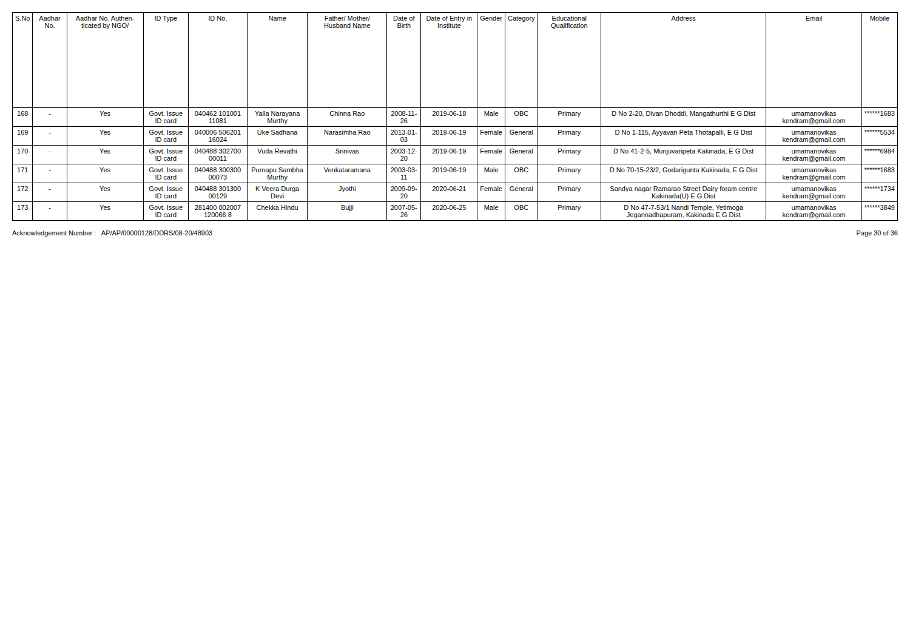| S.No | Aadhar No. | Aadhar No. Authen-ticated by NGO/ | ID Type | ID No. | Name | Father/ Mother/ Husband Name | Date of Birth | Date of Entry in Institute | Gender | Category | Educational Qualification | Address | Email | Mobile |
| --- | --- | --- | --- | --- | --- | --- | --- | --- | --- | --- | --- | --- | --- | --- |
| 168 | - | Yes | Govt. Issue ID card | 040462 101001 11081 | Yalla Narayana Murthy | Chinna Rao | 2008-11-26 | 2019-06-18 | Male | OBC | Primary | D No 2-20, Divan Dhoddi, Mangathurthi E G Dist | umamanovikas kendram@gmail.com | ******1683 |
| 169 | - | Yes | Govt. Issue ID card | 040006 506201 16024 | Uke Sadhana | Narasimha Rao | 2013-01-03 | 2019-06-19 | Female | General | Primary | D No 1-115, Ayyavari Peta Thotapalli, E G Dist | umamanovikas kendram@gmail.com | ******5534 |
| 170 | - | Yes | Govt. Issue ID card | 040488 302700 00011 | Vuda Revathi | Srinivas | 2003-12-20 | 2019-06-19 | Female | General | Primary | D No 41-2-5, Munjuvaripeta Kakinada, E G Dist | umamanovikas kendram@gmail.com | ******6984 |
| 171 | - | Yes | Govt. Issue ID card | 040488 300300 00073 | Purnapu Sambha Murthy | Venkataramana | 2003-03-11 | 2019-06-19 | Male | OBC | Primary | D No 70-15-23/2, Godarigunta Kakinada, E G Dist | umamanovikas kendram@gmail.com | ******1683 |
| 172 | - | Yes | Govt. Issue ID card | 040488 301300 00129 | K Veera Durga Devi | Jyothi | 2009-09-20 | 2020-06-21 | Female | General | Primary | Sandya nagar Ramarao Street Dairy foram centre Kakinada(U) E G Dist | umamanovikas kendram@gmail.com | ******1734 |
| 173 | - | Yes | Govt. Issue ID card | 281400 002007 120066 8 | Chekka Hindu | Bujji | 2007-05-26 | 2020-06-25 | Male | OBC | Primary | D No 47-7-53/1 Nandi Temple, Yetimoga Jegannadhapuram, Kakinada E G Dist | umamanovikas kendram@gmail.com | ******3849 |
Acknowledgement Number : AP/AP/00000128/DDRS/08-20/48903
Page 30 of 36